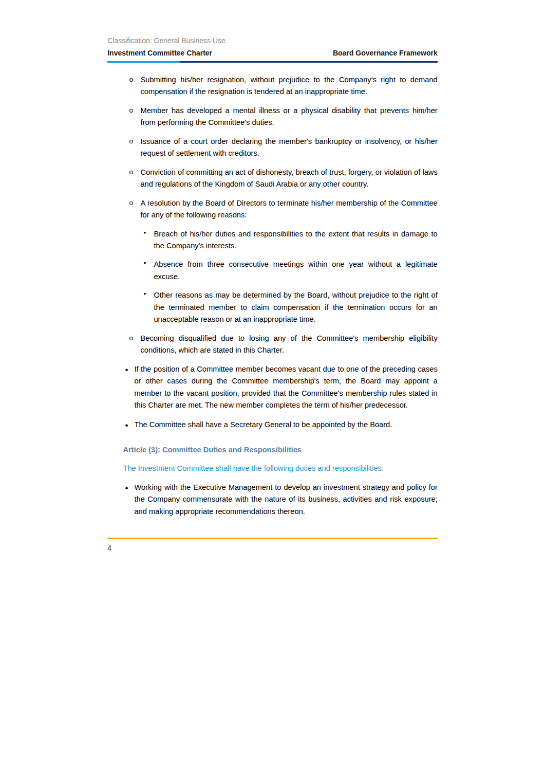Classification: General Business Use
Investment Committee Charter
Board Governance Framework
Submitting his/her resignation, without prejudice to the Company's right to demand compensation if the resignation is tendered at an inappropriate time.
Member has developed a mental illness or a physical disability that prevents him/her from performing the Committee's duties.
Issuance of a court order declaring the member's bankruptcy or insolvency, or his/her request of settlement with creditors.
Conviction of committing an act of dishonesty, breach of trust, forgery, or violation of laws and regulations of the Kingdom of Saudi Arabia or any other country.
A resolution by the Board of Directors to terminate his/her membership of the Committee for any of the following reasons:
Breach of his/her duties and responsibilities to the extent that results in damage to the Company's interests.
Absence from three consecutive meetings within one year without a legitimate excuse.
Other reasons as may be determined by the Board, without prejudice to the right of the terminated member to claim compensation if the termination occurs for an unacceptable reason or at an inappropriate time.
Becoming disqualified due to losing any of the Committee's membership eligibility conditions, which are stated in this Charter.
If the position of a Committee member becomes vacant due to one of the preceding cases or other cases during the Committee membership's term, the Board may appoint a member to the vacant position, provided that the Committee's membership rules stated in this Charter are met. The new member completes the term of his/her predecessor.
The Committee shall have a Secretary General to be appointed by the Board.
Article (3): Committee Duties and Responsibilities
The Investment Committee shall have the following duties and responsibilities:
Working with the Executive Management to develop an investment strategy and policy for the Company commensurate with the nature of its business, activities and risk exposure; and making appropriate recommendations thereon.
4